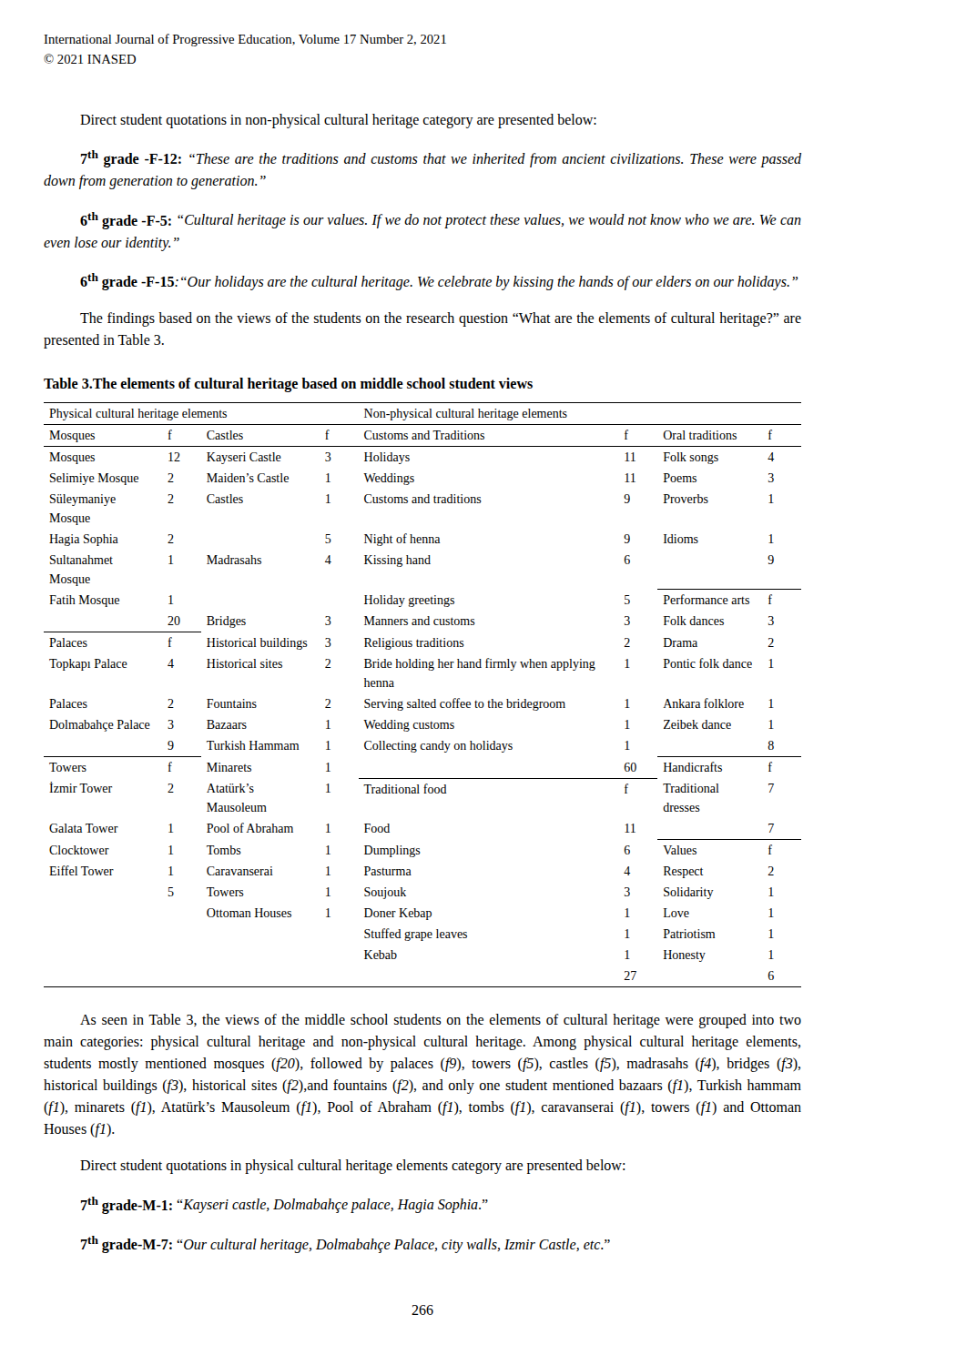International Journal of Progressive Education, Volume 17 Number 2, 2021
© 2021 INASED
Direct student quotations in non-physical cultural heritage category are presented below:
7th grade -F-12: “These are the traditions and customs that we inherited from ancient civilizations. These were passed down from generation to generation.”
6th grade -F-5: “Cultural heritage is our values. If we do not protect these values, we would not know who we are. We can even lose our identity.”
6th grade -F-15:“Our holidays are the cultural heritage. We celebrate by kissing the hands of our elders on our holidays.”
The findings based on the views of the students on the research question “What are the elements of cultural heritage?” are presented in Table 3.
Table 3.The elements of cultural heritage based on middle school student views
| Physical cultural heritage elements | Non-physical cultural heritage elements |
| Mosques | f | Castles | f | Customs and Traditions | f | Oral traditions | f |
| Mosques | 12 | Kayseri Castle | 3 | Holidays | 11 | Folk songs | 4 |
| Selimiye Mosque | 2 | Maiden’s Castle | 1 | Weddings | 11 | Poems | 3 |
| Süleymaniye Mosque | 2 | Castles | 1 | Customs and traditions | 9 | Proverbs | 1 |
| Hagia Sophia | 2 | | 5 | Night of henna | 9 | Idioms | 1 |
| Sultanahmet Mosque | 1 | Madrasahs | 4 | Kissing hand | 6 | | 9 |
| Fatih Mosque | 1 | | | Holiday greetings | 5 | Performance arts | f |
| | 20 | Bridges | 3 | Manners and customs | 3 | Folk dances | 3 |
| Palaces | f | Historical buildings | 3 | Religious traditions | 2 | Drama | 2 |
| Topkapı Palace | 4 | Historical sites | 2 | Bride holding her hand firmly when applying henna | 1 | Pontic folk dance | 1 |
| Palaces | 2 | Fountains | 2 | Serving salted coffee to the bridegroom | 1 | Ankara folklore | 1 |
| Dolmabahçe Palace | 3 | Bazaars | 1 | Wedding customs | 1 | Zeibek dance | 1 |
| | 9 | Turkish Hammam | 1 | Collecting candy on holidays | 1 | | 8 |
| Towers | f | Minarets | 1 | | 60 | Handicrafts | f |
| İzmir Tower | 2 | Atatürk’s Mausoleum | 1 | Traditional food | f | Traditional dresses | 7 |
| Galata Tower | 1 | Pool of Abraham | 1 | Food | 11 | | 7 |
| Clocktower | 1 | Tombs | 1 | Dumplings | 6 | Values | f |
| Eiffel Tower | 1 | Caravanserai | 1 | Pasturma | 4 | Respect | 2 |
| | 5 | Towers | 1 | Soujouk | 3 | Solidarity | 1 |
| | | Ottoman Houses | 1 | Doner Kebap | 1 | Love | 1 |
| | | | | Stuffed grape leaves | 1 | Patriotism | 1 |
| | | | | Kebab | 1 | Honesty | 1 |
| | | | | | 27 | | 6 |
As seen in Table 3, the views of the middle school students on the elements of cultural heritage were grouped into two main categories: physical cultural heritage and non-physical cultural heritage. Among physical cultural heritage elements, students mostly mentioned mosques (f20), followed by palaces (f9), towers (f5), castles (f5), madrasahs (f4), bridges (f3), historical buildings (f3), historical sites (f2),and fountains (f2), and only one student mentioned bazaars (f1), Turkish hammam (f1), minarets (f1), Atatürk’s Mausoleum (f1), Pool of Abraham (f1), tombs (f1), caravanserai (f1), towers (f1) and Ottoman Houses (f1).
Direct student quotations in physical cultural heritage elements category are presented below:
7th grade-M-1: “Kayseri castle, Dolmabahçe palace, Hagia Sophia.”
7th grade-M-7: “Our cultural heritage, Dolmabahçe Palace, city walls, Izmir Castle, etc.”
266